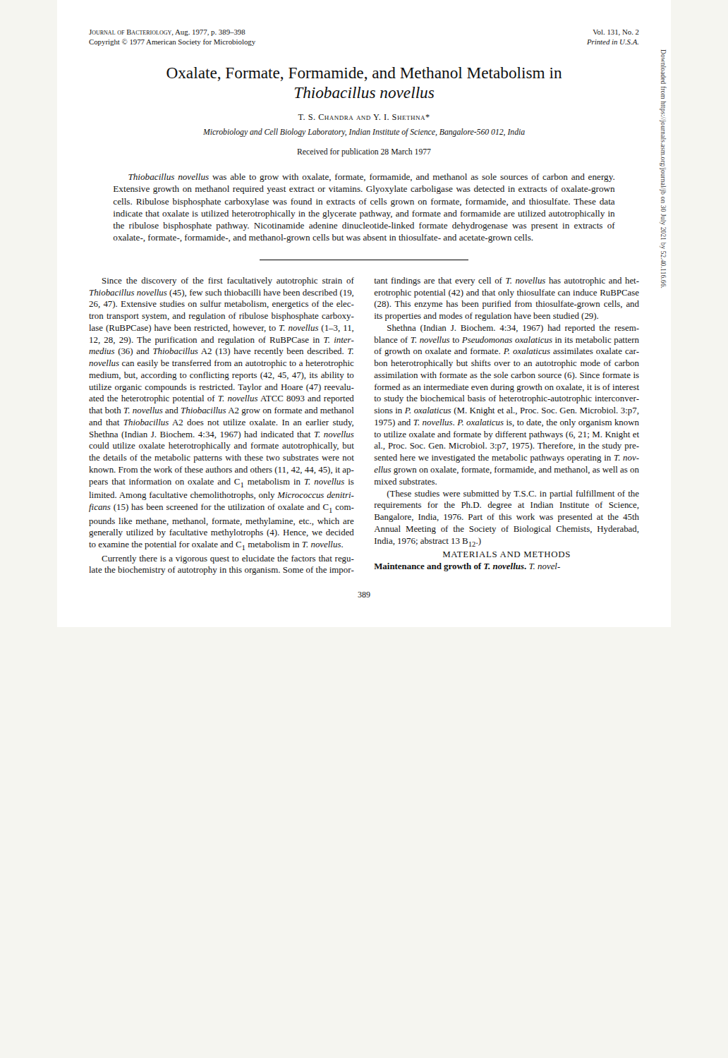Journal of Bacteriology, Aug. 1977, p. 389–398
Copyright © 1977 American Society for Microbiology
Vol. 131, No. 2
Printed in U.S.A.
Oxalate, Formate, Formamide, and Methanol Metabolism in
Thiobacillus novellus
T. S. Chandra and Y. I. Shethna*
Microbiology and Cell Biology Laboratory, Indian Institute of Science, Bangalore-560 012, India
Received for publication 28 March 1977
Thiobacillus novellus was able to grow with oxalate, formate, formamide, and methanol as sole sources of carbon and energy. Extensive growth on methanol required yeast extract or vitamins. Glyoxylate carboligase was detected in extracts of oxalate-grown cells. Ribulose bisphosphate carboxylase was found in extracts of cells grown on formate, formamide, and thiosulfate. These data indicate that oxalate is utilized heterotrophically in the glycerate pathway, and formate and formamide are utilized autotrophically in the ribulose bisphosphate pathway. Nicotinamide adenine dinucleotide-linked formate dehydrogenase was present in extracts of oxalate-, formate-, formamide-, and methanol-grown cells but was absent in thiosulfate- and acetate-grown cells.
Since the discovery of the first facultatively autotrophic strain of Thiobacillus novellus (45), few such thiobacilli have been described (19, 26, 47). Extensive studies on sulfur metabolism, energetics of the electron transport system, and regulation of ribulose bisphosphate carboxylase (RuBPCase) have been restricted, however, to T. novellus (1–3, 11, 12, 28, 29). The purification and regulation of RuBPCase in T. intermedius (36) and Thiobacillus A2 (13) have recently been described. T. novellus can easily be transferred from an autotrophic to a heterotrophic medium, but, according to conflicting reports (42, 45, 47), its ability to utilize organic compounds is restricted. Taylor and Hoare (47) reevaluated the heterotrophic potential of T. novellus ATCC 8093 and reported that both T. novellus and Thiobacillus A2 grow on formate and methanol and that Thiobacillus A2 does not utilize oxalate. In an earlier study, Shethna (Indian J. Biochem. 4:34, 1967) had indicated that T. novellus could utilize oxalate heterotrophically and formate autotrophically, but the details of the metabolic patterns with these two substrates were not known. From the work of these authors and others (11, 42, 44, 45), it appears that information on oxalate and C1 metabolism in T. novellus is limited. Among facultative chemolithotrophs, only Micrococcus denitrificans (15) has been screened for the utilization of oxalate and C1 compounds like methane, methanol, formate, methylamine, etc., which are generally utilized by facultative methylotrophs (4). Hence, we decided to examine the potential for oxalate and C1 metabolism in T. novellus.
Currently there is a vigorous quest to elucidate the factors that regulate the biochemistry of autotrophy in this organism. Some of the important findings are that every cell of T. novellus has autotrophic and heterotrophic potential (42) and that only thiosulfate can induce RuBPCase (28). This enzyme has been purified from thiosulfate-grown cells, and its properties and modes of regulation have been studied (29).
Shethna (Indian J. Biochem. 4:34, 1967) had reported the resemblance of T. novellus to Pseudomonas oxalaticus in its metabolic pattern of growth on oxalate and formate. P. oxalaticus assimilates oxalate carbon heterotrophically but shifts over to an autotrophic mode of carbon assimilation with formate as the sole carbon source (6). Since formate is formed as an intermediate even during growth on oxalate, it is of interest to study the biochemical basis of heterotrophic-autotrophic interconversions in P. oxalaticus (M. Knight et al., Proc. Soc. Gen. Microbiol. 3:p7, 1975) and T. novellus. P. oxalaticus is, to date, the only organism known to utilize oxalate and formate by different pathways (6, 21; M. Knight et al., Proc. Soc. Gen. Microbiol. 3:p7, 1975). Therefore, in the study presented here we investigated the metabolic pathways operating in T. novellus grown on oxalate, formate, formamide, and methanol, as well as on mixed substrates.
(These studies were submitted by T.S.C. in partial fulfillment of the requirements for the Ph.D. degree at Indian Institute of Science, Bangalore, India, 1976. Part of this work was presented at the 45th Annual Meeting of the Society of Biological Chemists, Hyderabad, India, 1976; abstract 13 B12.)
MATERIALS AND METHODS
Maintenance and growth of T. novellus. T. novel-
389
Downloaded from https://journals.asm.org/journal/jb on 30 July 2021 by 52.40.116.66.